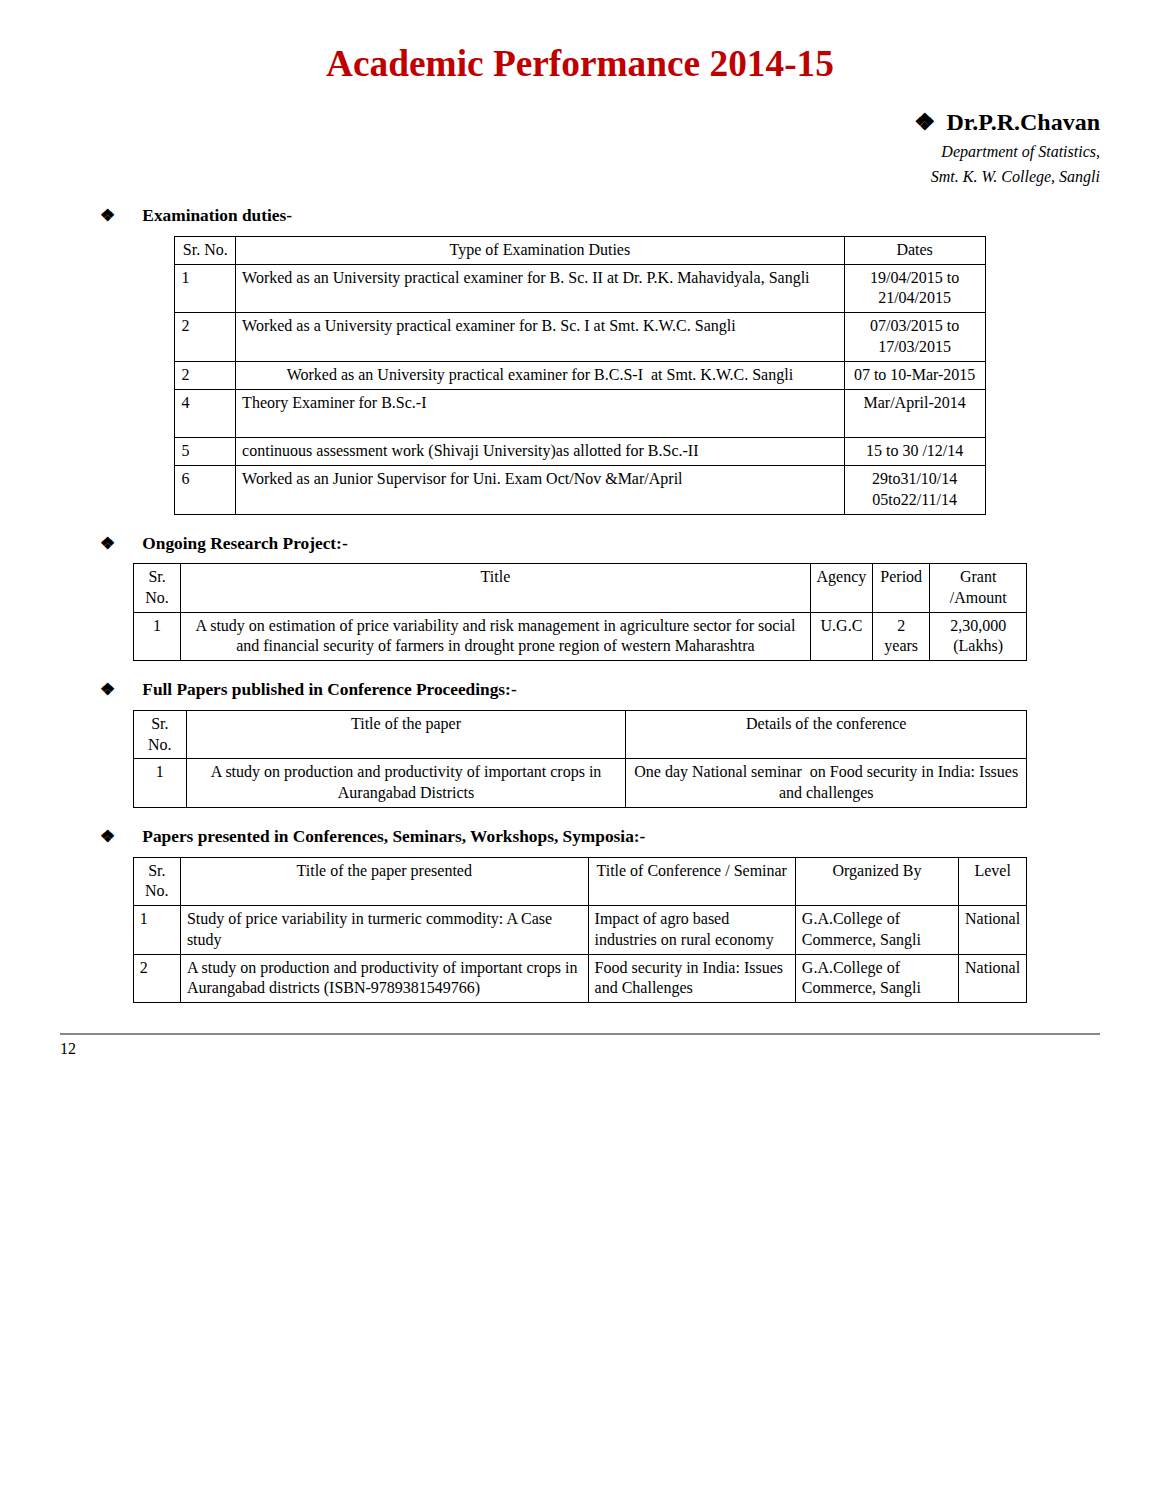Academic Performance 2014-15
Dr.P.R.Chavan
Department of Statistics,
Smt. K. W. College, Sangli
Examination duties-
| Sr. No. | Type of Examination Duties | Dates |
| --- | --- | --- |
| 1 | Worked as an University practical examiner for B. Sc. II at Dr. P.K. Mahavidyala, Sangli | 19/04/2015 to 21/04/2015 |
| 2 | Worked as a University practical examiner for B. Sc. I at Smt. K.W.C. Sangli | 07/03/2015 to 17/03/2015 |
| 2 | Worked as an University practical examiner for B.C.S-I at Smt. K.W.C. Sangli | 07 to 10-Mar-2015 |
| 4 | Theory Examiner for B.Sc.-I | Mar/April-2014 |
| 5 | continuous assessment work (Shivaji University)as allotted for B.Sc.-II | 15 to 30 /12/14 |
| 6 | Worked as an Junior Supervisor for Uni. Exam Oct/Nov &Mar/April | 29to31/10/14 05to22/11/14 |
Ongoing Research Project:-
| Sr. No. | Title | Agency | Period | Grant /Amount |
| --- | --- | --- | --- | --- |
| 1 | A study on estimation of price variability and risk management in agriculture sector for social and financial security of farmers in drought prone region of western Maharashtra | U.G.C | 2 years | 2,30,000 (Lakhs) |
Full Papers published in Conference Proceedings:-
| Sr. No. | Title of the paper | Details of the conference |
| --- | --- | --- |
| 1 | A study on production and productivity of important crops in Aurangabad Districts | One day National seminar on Food security in India: Issues and challenges |
Papers presented in Conferences, Seminars, Workshops, Symposia:-
| Sr. No. | Title of the paper presented | Title of Conference / Seminar | Organized By | Level |
| --- | --- | --- | --- | --- |
| 1 | Study of price variability in turmeric commodity: A Case study | Impact of agro based industries on rural economy | G.A.College of Commerce, Sangli | National |
| 2 | A study on production and productivity of important crops in Aurangabad districts (ISBN-9789381549766) | Food security in India: Issues and Challenges | G.A.College of Commerce, Sangli | National |
12